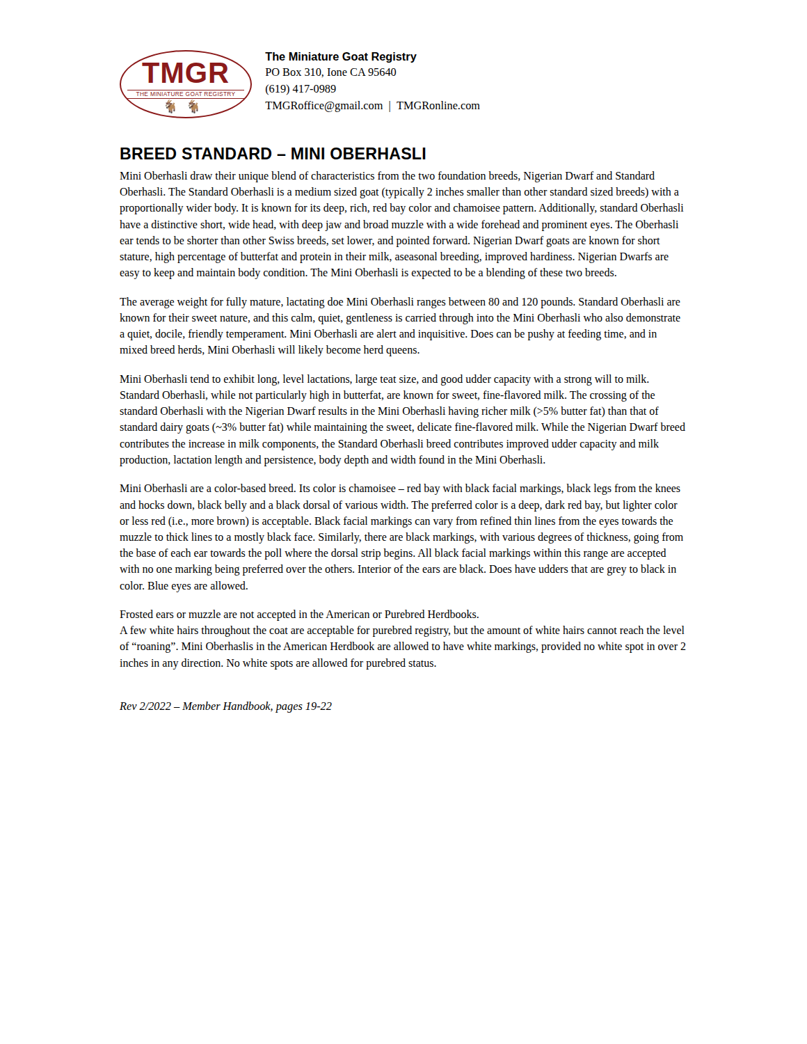TMGR THE MINIATURE GOAT REGISTRY 🐐🐐
The Miniature Goat Registry
PO Box 310, Ione CA 95640
(619) 417-0989
TMGRoffice@gmail.com | TMGRonline.com
BREED STANDARD – MINI OBERHASLI
Mini Oberhasli draw their unique blend of characteristics from the two foundation breeds, Nigerian Dwarf and Standard Oberhasli. The Standard Oberhasli is a medium sized goat (typically 2 inches smaller than other standard sized breeds) with a proportionally wider body. It is known for its deep, rich, red bay color and chamoisee pattern. Additionally, standard Oberhasli have a distinctive short, wide head, with deep jaw and broad muzzle with a wide forehead and prominent eyes. The Oberhasli ear tends to be shorter than other Swiss breeds, set lower, and pointed forward. Nigerian Dwarf goats are known for short stature, high percentage of butterfat and protein in their milk, aseasonal breeding, improved hardiness. Nigerian Dwarfs are easy to keep and maintain body condition. The Mini Oberhasli is expected to be a blending of these two breeds.
The average weight for fully mature, lactating doe Mini Oberhasli ranges between 80 and 120 pounds. Standard Oberhasli are known for their sweet nature, and this calm, quiet, gentleness is carried through into the Mini Oberhasli who also demonstrate a quiet, docile, friendly temperament. Mini Oberhasli are alert and inquisitive. Does can be pushy at feeding time, and in mixed breed herds, Mini Oberhasli will likely become herd queens.
Mini Oberhasli tend to exhibit long, level lactations, large teat size, and good udder capacity with a strong will to milk. Standard Oberhasli, while not particularly high in butterfat, are known for sweet, fine-flavored milk. The crossing of the standard Oberhasli with the Nigerian Dwarf results in the Mini Oberhasli having richer milk (>5% butter fat) than that of standard dairy goats (~3% butter fat) while maintaining the sweet, delicate fine-flavored milk. While the Nigerian Dwarf breed contributes the increase in milk components, the Standard Oberhasli breed contributes improved udder capacity and milk production, lactation length and persistence, body depth and width found in the Mini Oberhasli.
Mini Oberhasli are a color-based breed. Its color is chamoisee – red bay with black facial markings, black legs from the knees and hocks down, black belly and a black dorsal of various width. The preferred color is a deep, dark red bay, but lighter color or less red (i.e., more brown) is acceptable. Black facial markings can vary from refined thin lines from the eyes towards the muzzle to thick lines to a mostly black face. Similarly, there are black markings, with various degrees of thickness, going from the base of each ear towards the poll where the dorsal strip begins. All black facial markings within this range are accepted with no one marking being preferred over the others. Interior of the ears are black. Does have udders that are grey to black in color. Blue eyes are allowed.
Frosted ears or muzzle are not accepted in the American or Purebred Herdbooks.
A few white hairs throughout the coat are acceptable for purebred registry, but the amount of white hairs cannot reach the level of “roaning”. Mini Oberhaslis in the American Herdbook are allowed to have white markings, provided no white spot in over 2 inches in any direction. No white spots are allowed for purebred status.
Rev 2/2022 – Member Handbook, pages 19-22